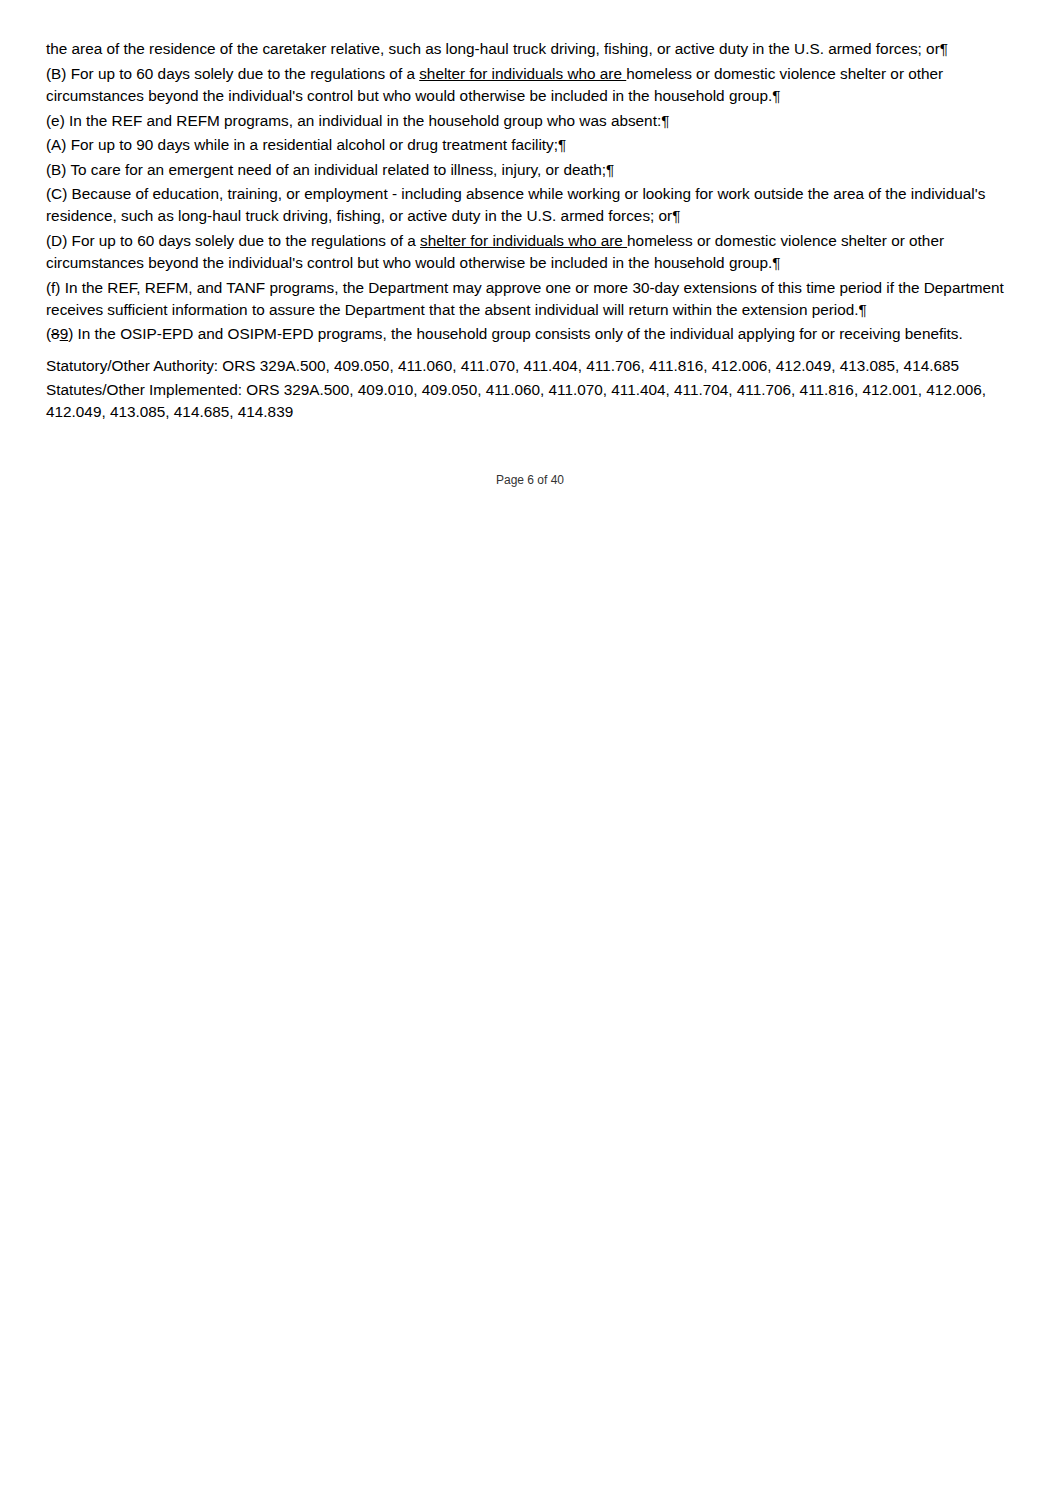the area of the residence of the caretaker relative, such as long-haul truck driving, fishing, or active duty in the U.S. armed forces; or¶
(B) For up to 60 days solely due to the regulations of a shelter for individuals who are homeless or domestic violence shelter or other circumstances beyond the individual's control but who would otherwise be included in the household group.¶
(e) In the REF and REFM programs, an individual in the household group who was absent:¶
(A) For up to 90 days while in a residential alcohol or drug treatment facility;¶
(B) To care for an emergent need of an individual related to illness, injury, or death;¶
(C) Because of education, training, or employment - including absence while working or looking for work outside the area of the individual's residence, such as long-haul truck driving, fishing, or active duty in the U.S. armed forces; or¶
(D) For up to 60 days solely due to the regulations of a shelter for individuals who are homeless or domestic violence shelter or other circumstances beyond the individual's control but who would otherwise be included in the household group.¶
(f) In the REF, REFM, and TANF programs, the Department may approve one or more 30-day extensions of this time period if the Department receives sufficient information to assure the Department that the absent individual will return within the extension period.¶
(89) In the OSIP-EPD and OSIPM-EPD programs, the household group consists only of the individual applying for or receiving benefits.
Statutory/Other Authority: ORS 329A.500, 409.050, 411.060, 411.070, 411.404, 411.706, 411.816, 412.006, 412.049, 413.085, 414.685
Statutes/Other Implemented: ORS 329A.500, 409.010, 409.050, 411.060, 411.070, 411.404, 411.704, 411.706, 411.816, 412.001, 412.006, 412.049, 413.085, 414.685, 414.839
Page 6 of 40